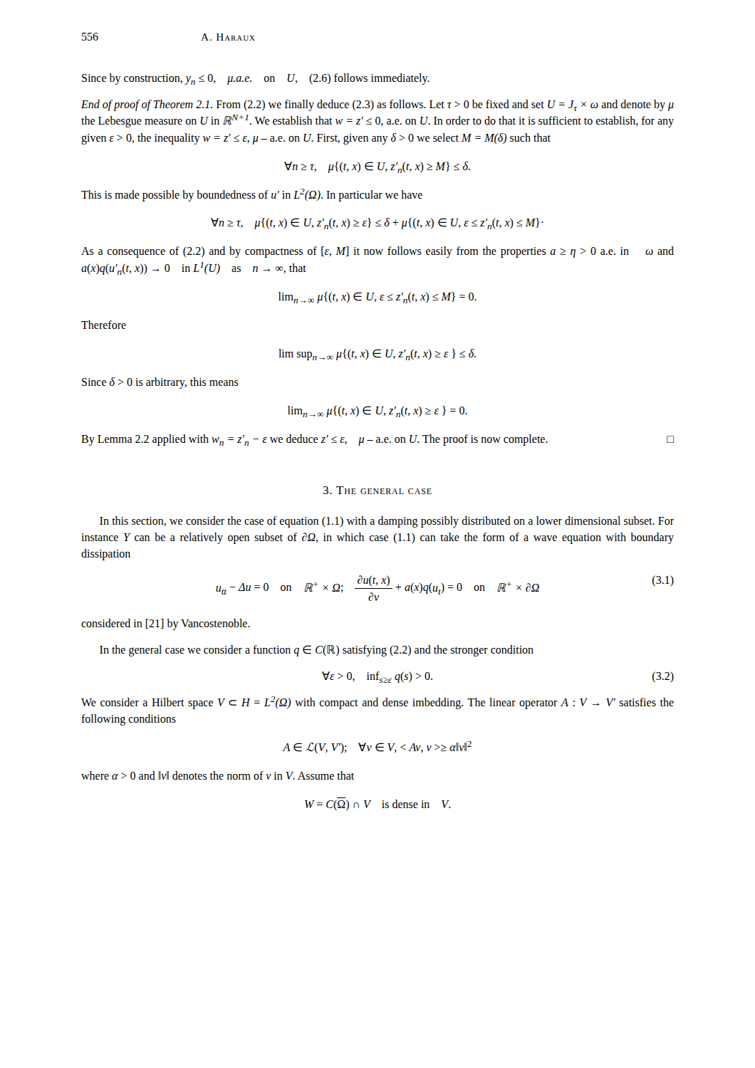556 A. Haraux
Since by construction, yn ≤ 0, μ.a.e. on U, (2.6) follows immediately.
End of proof of Theorem 2.1. From (2.2) we finally deduce (2.3) as follows. Let τ > 0 be fixed and set U = Jτ × ω and denote by μ the Lebesgue measure on U in ℝN+1. We establish that w = z′ ≤ 0, a.e. on U. In order to do that it is sufficient to establish, for any given ε > 0, the inequality w = z′ ≤ ε, μ – a.e. on U. First, given any δ > 0 we select M = M(δ) such that
∀n ≥ τ, μ{(t, x) ∈ U, z′n(t, x) ≥ M} ≤ δ.
This is made possible by boundedness of u′ in L2(Ω). In particular we have
∀n ≥ τ, μ{(t, x) ∈ U, z′n(t, x) ≥ ε} ≤ δ + μ{(t, x) ∈ U, ε ≤ z′n(t, x) ≤ M}·
As a consequence of (2.2) and by compactness of [ε, M] it now follows easily from the properties a ≥ η > 0 a.e. in ω and a(x)q(u′n(t, x)) → 0 in L1(U) as n → ∞, that
limn→∞ μ{(t, x) ∈ U, ε ≤ z′n(t, x) ≤ M} = 0.
Therefore
lim supn→∞ μ{(t, x) ∈ U, z′n(t, x) ≥ ε } ≤ δ.
Since δ > 0 is arbitrary, this means
limn→∞ μ{(t, x) ∈ U, z′n(t, x) ≥ ε } = 0.
By Lemma 2.2 applied with wn = z′n − ε we deduce z′ ≤ ε, μ – a.e. on U. The proof is now complete. □
3. The general case
In this section, we consider the case of equation (1.1) with a damping possibly distributed on a lower dimensional subset. For instance Y can be a relatively open subset of ∂Ω, in which case (1.1) can take the form of a wave equation with boundary dissipation
utt − Δu = 0 on ℝ+ × Ω; ∂u(t, x)∂ν + a(x)q(ut) = 0 on ℝ+ × ∂Ω (3.1)
considered in [21] by Vancostenoble.
In the general case we consider a function q ∈ C(ℝ) satisfying (2.2) and the stronger condition
∀ε > 0, infs≥ε q(s) > 0. (3.2)
We consider a Hilbert space V ⊂ H = L2(Ω) with compact and dense imbedding. The linear operator A : V → V′ satisfies the following conditions
A ∈ ℒ(V, V′); ∀v ∈ V, < Av, v >≥ α‖v‖2
where α > 0 and ‖v‖ denotes the norm of v in V. Assume that
W = C(Ω) ∩ V is dense in V.